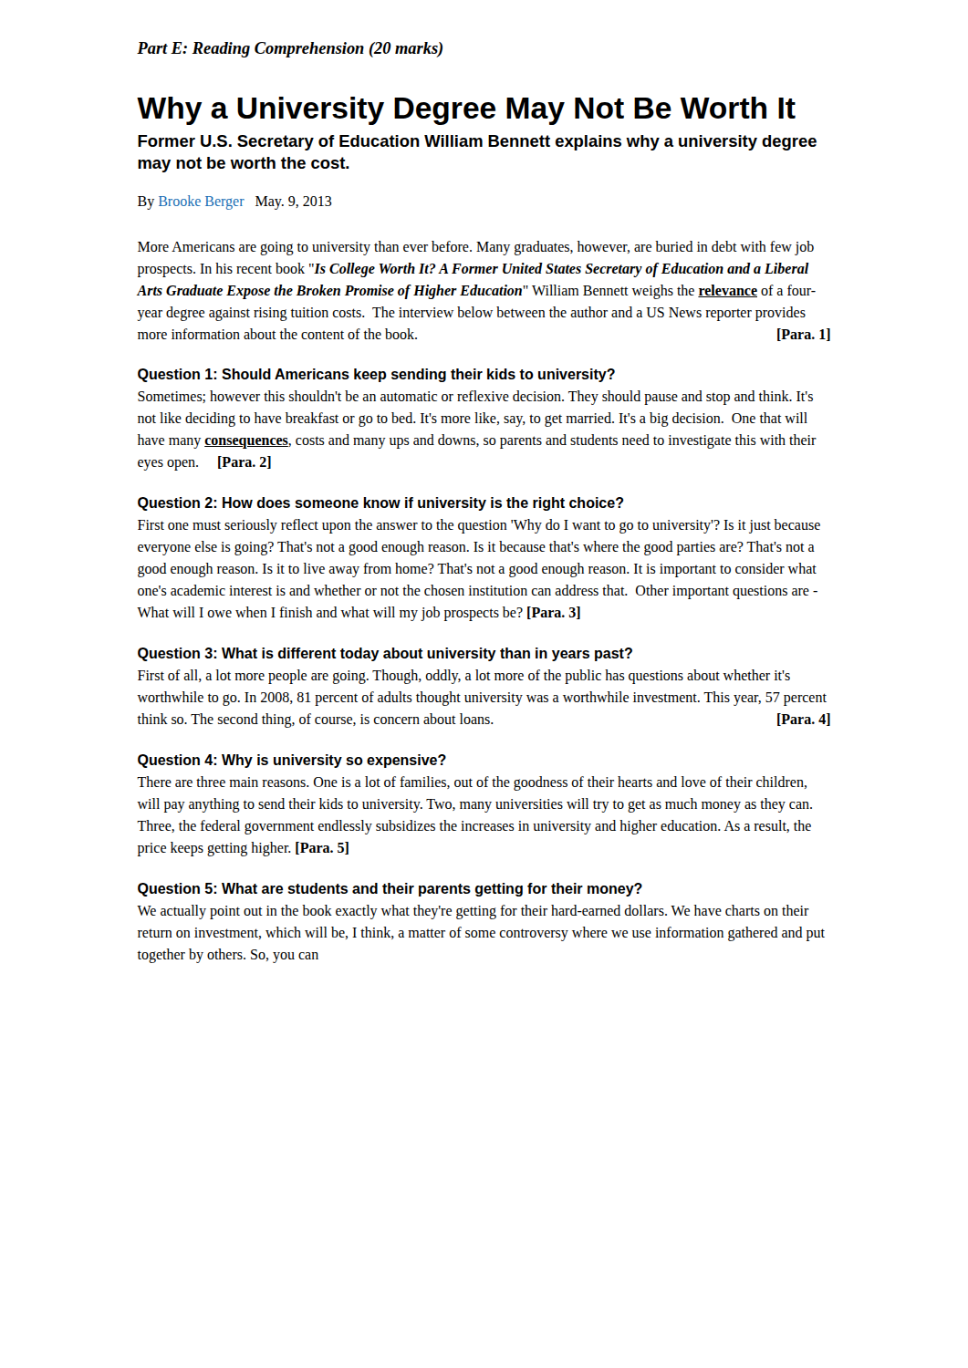Part E: Reading Comprehension (20 marks)
Why a University Degree May Not Be Worth It
Former U.S. Secretary of Education William Bennett explains why a university degree may not be worth the cost.
By Brooke Berger May. 9, 2013
More Americans are going to university than ever before. Many graduates, however, are buried in debt with few job prospects. In his recent book "Is College Worth It? A Former United States Secretary of Education and a Liberal Arts Graduate Expose the Broken Promise of Higher Education" William Bennett weighs the relevance of a four-year degree against rising tuition costs. The interview below between the author and a US News reporter provides more information about the content of the book. [Para. 1]
Question 1: Should Americans keep sending their kids to university?
Sometimes; however this shouldn't be an automatic or reflexive decision. They should pause and stop and think. It's not like deciding to have breakfast or go to bed. It's more like, say, to get married. It's a big decision. One that will have many consequences, costs and many ups and downs, so parents and students need to investigate this with their eyes open. [Para. 2]
Question 2: How does someone know if university is the right choice?
First one must seriously reflect upon the answer to the question 'Why do I want to go to university'? Is it just because everyone else is going? That's not a good enough reason. Is it because that's where the good parties are? That's not a good enough reason. Is it to live away from home? That's not a good enough reason. It is important to consider what one's academic interest is and whether or not the chosen institution can address that. Other important questions are - What will I owe when I finish and what will my job prospects be? [Para. 3]
Question 3: What is different today about university than in years past?
First of all, a lot more people are going. Though, oddly, a lot more of the public has questions about whether it's worthwhile to go. In 2008, 81 percent of adults thought university was a worthwhile investment. This year, 57 percent think so. The second thing, of course, is concern about loans. [Para. 4]
Question 4: Why is university so expensive?
There are three main reasons. One is a lot of families, out of the goodness of their hearts and love of their children, will pay anything to send their kids to university. Two, many universities will try to get as much money as they can. Three, the federal government endlessly subsidizes the increases in university and higher education. As a result, the price keeps getting higher. [Para. 5]
Question 5: What are students and their parents getting for their money?
We actually point out in the book exactly what they're getting for their hard-earned dollars. We have charts on their return on investment, which will be, I think, a matter of some controversy where we use information gathered and put together by others. So, you can